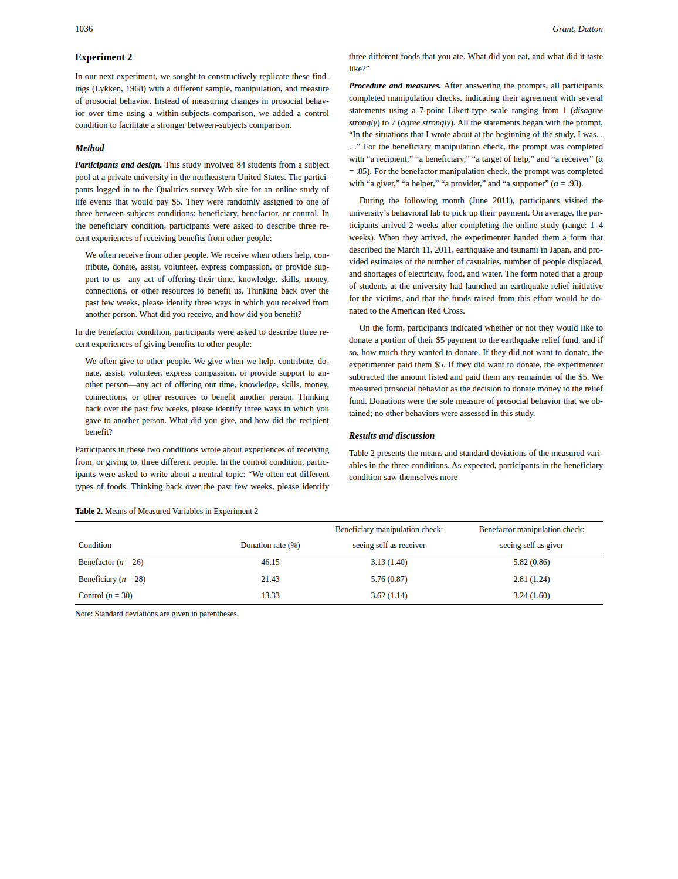1036 Grant, Dutton
Experiment 2
In our next experiment, we sought to constructively replicate these findings (Lykken, 1968) with a different sample, manipulation, and measure of prosocial behavior. Instead of measuring changes in prosocial behavior over time using a within-subjects comparison, we added a control condition to facilitate a stronger between-subjects comparison.
Method
Participants and design. This study involved 84 students from a subject pool at a private university in the northeastern United States. The participants logged in to the Qualtrics survey Web site for an online study of life events that would pay $5. They were randomly assigned to one of three between-subjects conditions: beneficiary, benefactor, or control. In the beneficiary condition, participants were asked to describe three recent experiences of receiving benefits from other people:
We often receive from other people. We receive when others help, contribute, donate, assist, volunteer, express compassion, or provide support to us—any act of offering their time, knowledge, skills, money, connections, or other resources to benefit us. Thinking back over the past few weeks, please identify three ways in which you received from another person. What did you receive, and how did you benefit?
In the benefactor condition, participants were asked to describe three recent experiences of giving benefits to other people:
We often give to other people. We give when we help, contribute, donate, assist, volunteer, express compassion, or provide support to another person—any act of offering our time, knowledge, skills, money, connections, or other resources to benefit another person. Thinking back over the past few weeks, please identify three ways in which you gave to another person. What did you give, and how did the recipient benefit?
Participants in these two conditions wrote about experiences of receiving from, or giving to, three different people. In the control condition, participants were asked to write about a neutral topic: “We often eat different types of foods. Thinking back over the past few weeks, please identify three different foods that you ate. What did you eat, and what did it taste like?”
Procedure and measures. After answering the prompts, all participants completed manipulation checks, indicating their agreement with several statements using a 7-point Likert-type scale ranging from 1 (disagree strongly) to 7 (agree strongly). All the statements began with the prompt, “In the situations that I wrote about at the beginning of the study, I was. . . .” For the beneficiary manipulation check, the prompt was completed with “a recipient,” “a beneficiary,” “a target of help,” and “a receiver” (α = .85). For the benefactor manipulation check, the prompt was completed with “a giver,” “a helper,” “a provider,” and “a supporter” (α = .93).
During the following month (June 2011), participants visited the university’s behavioral lab to pick up their payment. On average, the participants arrived 2 weeks after completing the online study (range: 1–4 weeks). When they arrived, the experimenter handed them a form that described the March 11, 2011, earthquake and tsunami in Japan, and provided estimates of the number of casualties, number of people displaced, and shortages of electricity, food, and water. The form noted that a group of students at the university had launched an earthquake relief initiative for the victims, and that the funds raised from this effort would be donated to the American Red Cross.
On the form, participants indicated whether or not they would like to donate a portion of their $5 payment to the earthquake relief fund, and if so, how much they wanted to donate. If they did not want to donate, the experimenter paid them $5. If they did want to donate, the experimenter subtracted the amount listed and paid them any remainder of the $5. We measured prosocial behavior as the decision to donate money to the relief fund. Donations were the sole measure of prosocial behavior that we obtained; no other behaviors were assessed in this study.
Results and discussion
Table 2 presents the means and standard deviations of the measured variables in the three conditions. As expected, participants in the beneficiary condition saw themselves more
Table 2. Means of Measured Variables in Experiment 2
| | | Beneficiary manipulation check: | Benefactor manipulation check: |
| --- | --- | --- | --- |
| Condition | Donation rate (%) | seeing self as receiver | seeing self as giver |
| Benefactor ( n = 26) | 46.15 | 3.13 (1.40) | 5.82 (0.86) |
| Beneficiary ( n = 28) | 21.43 | 5.76 (0.87) | 2.81 (1.24) |
| Control ( n = 30) | 13.33 | 3.62 (1.14) | 3.24 (1.60) |
Note: Standard deviations are given in parentheses.